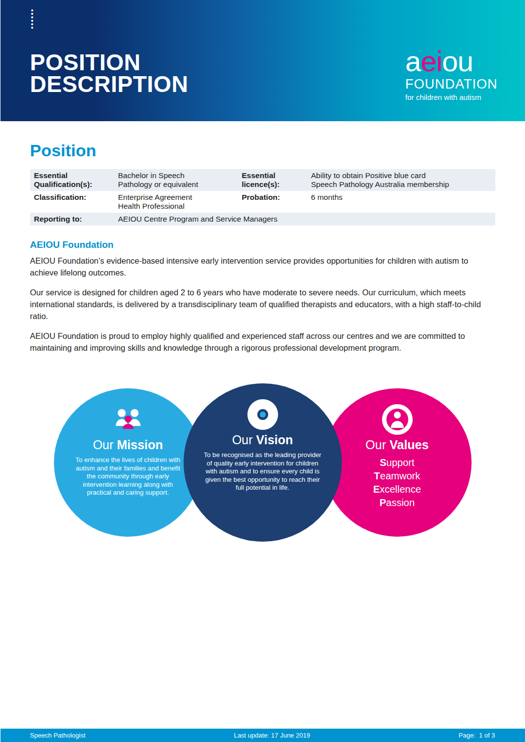•
•
•
•
•
•
POSITION DESCRIPTION
aeiou
FOUNDATION
for children with autism
Position
| Essential Qualification(s): | Bachelor in Speech Pathology or equivalent | Essential licence(s): | Ability to obtain Positive blue card Speech Pathology Australia membership |
| Classification: | Enterprise Agreement Health Professional | Probation: | 6 months |
| Reporting to: | AEIOU Centre Program and Service Managers |
AEIOU Foundation
AEIOU Foundation’s evidence-based intensive early intervention service provides opportunities for children with autism to achieve lifelong outcomes.
Our service is designed for children aged 2 to 6 years who have moderate to severe needs. Our curriculum, which meets international standards, is delivered by a transdisciplinary team of qualified therapists and educators, with a high staff-to-child ratio.
AEIOU Foundation is proud to employ highly qualified and experienced staff across our centres and we are committed to maintaining and improving skills and knowledge through a rigorous professional development program.
Our Mission
To enhance the lives of children with autism and their families and benefit the community through early intervention learning along with practical and caring support.
Our Vision
To be recognised as the leading provider of quality early intervention for children with autism and to ensure every child is given the best opportunity to reach their full potential in life.
Our Values
Support
Teamwork
Excellence
Passion
Speech Pathologist
Last update: 17 June 2019
Page: 1 of 3